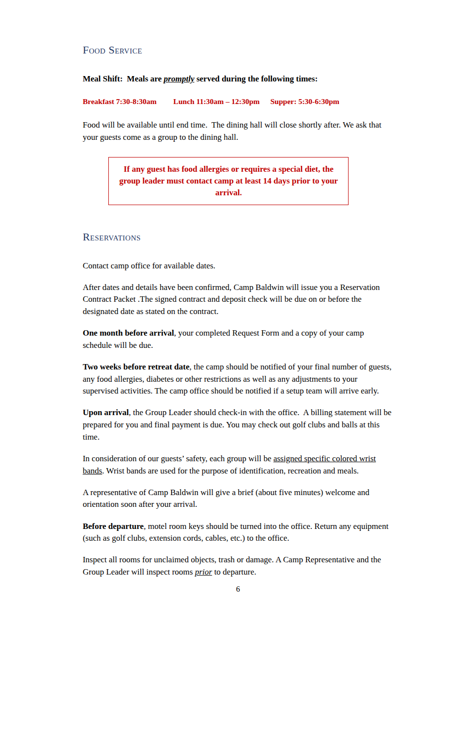Food Service
Meal Shift: Meals are promptly served during the following times:
Breakfast 7:30-8:30am Lunch 11:30am – 12:30pm Supper: 5:30-6:30pm
Food will be available until end time. The dining hall will close shortly after. We ask that your guests come as a group to the dining hall.
If any guest has food allergies or requires a special diet, the
group leader must contact camp at least 14 days prior to your arrival.
Reservations
Contact camp office for available dates.
After dates and details have been confirmed, Camp Baldwin will issue you a Reservation Contract Packet .The signed contract and deposit check will be due on or before the designated date as stated on the contract.
One month before arrival, your completed Request Form and a copy of your camp schedule will be due.
Two weeks before retreat date, the camp should be notified of your final number of guests, any food allergies, diabetes or other restrictions as well as any adjustments to your supervised activities. The camp office should be notified if a setup team will arrive early.
Upon arrival, the Group Leader should check-in with the office. A billing statement will be prepared for you and final payment is due. You may check out golf clubs and balls at this time.
In consideration of our guests’ safety, each group will be assigned specific colored wrist bands. Wrist bands are used for the purpose of identification, recreation and meals.
A representative of Camp Baldwin will give a brief (about five minutes) welcome and orientation soon after your arrival.
Before departure, motel room keys should be turned into the office. Return any equipment (such as golf clubs, extension cords, cables, etc.) to the office.
Inspect all rooms for unclaimed objects, trash or damage. A Camp Representative and the Group Leader will inspect rooms prior to departure.
6